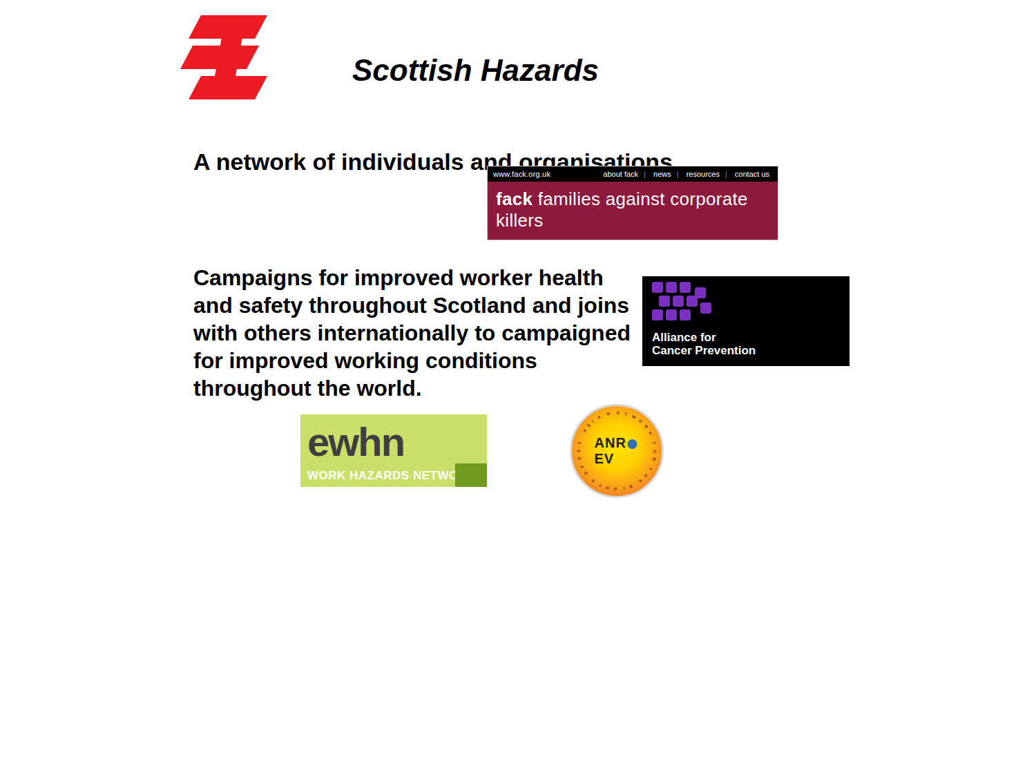Scottish Hazards
A network of individuals and organisations
www.fack.org.uk about fack| news| resources| contact us
fack families against corporate killers
Campaigns for improved worker health and safety throughout Scotland and joins with others internationally to campaigned for improved working conditions throughout the world.
Alliance for
Cancer Prevention
ewhn
WORK HAZARDS NETWORK
A S I A N E T W O R K F O R T H E R I G H T S O F O E V
ANR EV